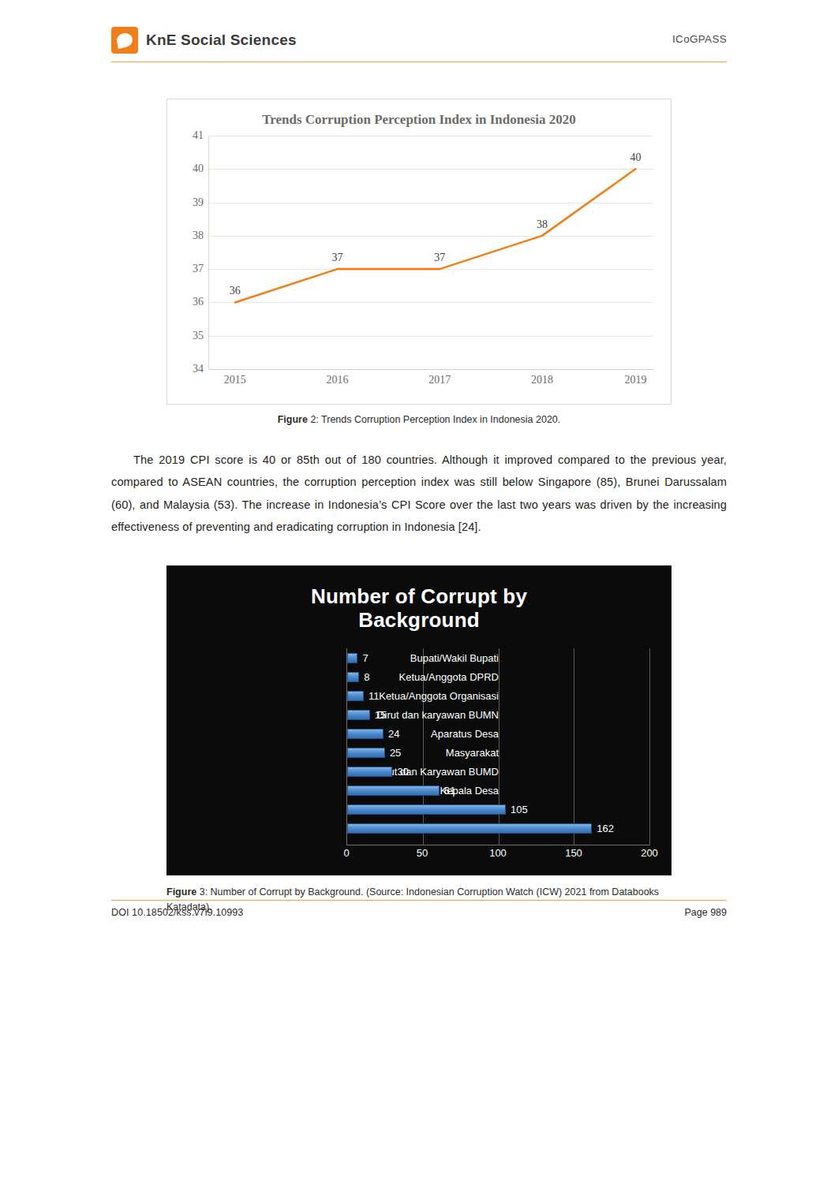KnE Social Sciences
ICoGPASS
Trends Corruption Perception Index in Indonesia 2020
41 40 39 38 37 36 35 34
y mapping: value 34 -> 100, 41 -> 0 => y = (41 - v) * (100/7)
36
37
37
38
40
2015 2016 2017 2018 2019
Figure 2: Trends Corruption Perception Index in Indonesia 2020.
The 2019 CPI score is 40 or 85th out of 180 countries. Although it improved compared to the previous year, compared to ASEAN countries, the corruption perception index was still below Singapore (85), Brunei Darussalam (60), and Malaysia (53). The increase in Indonesia’s CPI Score over the last two years was driven by the increasing effectiveness of preventing and eradicating corruption in Indonesia [24].
Number of Corrupt by
Background
Bupati/Wakil Bupati
Ketua/Anggota DPRD
Ketua/Anggota Organisasi
Dirut dan karyawan BUMN
Aparatus Desa
Masyarakat
Dirut dan Karyawan BUMD
Kepala Desa
Swasta
ASN
7
8
11
15
24
25
30
61
105
162
0 50 100 150 200
Figure 3: Number of Corrupt by Background. (Source: Indonesian Corruption Watch (ICW) 2021 from Databooks Katadata).
DOI 10.18502/kss.v7i9.10993
Page 989